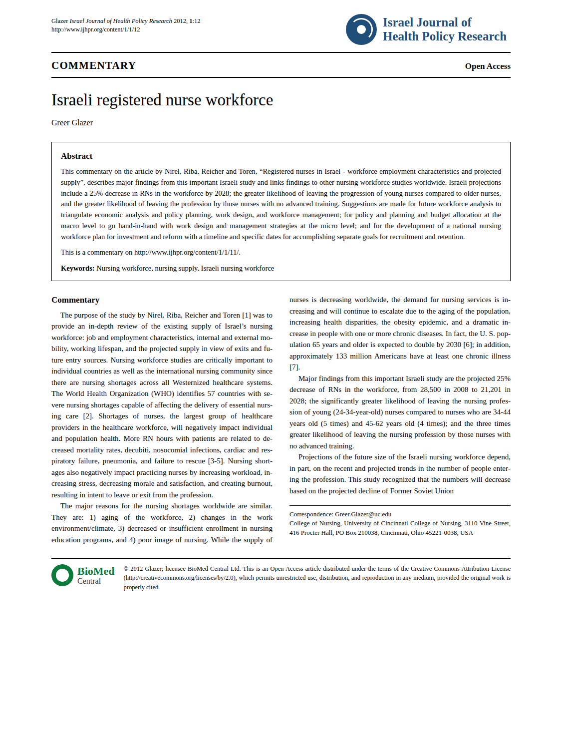Glazer Israel Journal of Health Policy Research 2012, 1:12
http://www.ijhpr.org/content/1/1/12
Israel Journal of Health Policy Research
Commentary
Open Access
Israeli registered nurse workforce
Greer Glazer
Abstract
This commentary on the article by Nirel, Riba, Reicher and Toren, “Registered nurses in Israel - workforce employment characteristics and projected supply”, describes major findings from this important Israeli study and links findings to other nursing workforce studies worldwide. Israeli projections include a 25% decrease in RNs in the workforce by 2028; the greater likelihood of leaving the progression of young nurses compared to older nurses, and the greater likelihood of leaving the profession by those nurses with no advanced training. Suggestions are made for future workforce analysis to triangulate economic analysis and policy planning, work design, and workforce management; for policy and planning and budget allocation at the macro level to go hand-in-hand with work design and management strategies at the micro level; and for the development of a national nursing workforce plan for investment and reform with a timeline and specific dates for accomplishing separate goals for recruitment and retention.
This is a commentary on http://www.ijhpr.org/content/1/1/11/.
Keywords: Nursing workforce, nursing supply, Israeli nursing workforce
Commentary
The purpose of the study by Nirel, Riba, Reicher and Toren [1] was to provide an in-depth review of the existing supply of Israel’s nursing workforce: job and employment characteristics, internal and external mobility, working lifespan, and the projected supply in view of exits and future entry sources. Nursing workforce studies are critically important to individual countries as well as the international nursing community since there are nursing shortages across all Westernized healthcare systems. The World Health Organization (WHO) identifies 57 countries with severe nursing shortages capable of affecting the delivery of essential nursing care [2]. Shortages of nurses, the largest group of healthcare providers in the healthcare workforce, will negatively impact individual and population health. More RN hours with patients are related to decreased mortality rates, decubiti, nosocomial infections, cardiac and respiratory failure, pneumonia, and failure to rescue [3-5]. Nursing shortages also negatively impact practicing nurses by increasing workload, increasing stress, decreasing morale and satisfaction, and creating burnout, resulting in intent to leave or exit from the profession.
The major reasons for the nursing shortages worldwide are similar. They are: 1) aging of the workforce, 2) changes in the work environment/climate, 3) decreased or insufficient enrollment in nursing education programs, and 4) poor image of nursing. While the supply of nurses is decreasing worldwide, the demand for nursing services is increasing and will continue to escalate due to the aging of the population, increasing health disparities, the obesity epidemic, and a dramatic increase in people with one or more chronic diseases. In fact, the U. S. population 65 years and older is expected to double by 2030 [6]; in addition, approximately 133 million Americans have at least one chronic illness [7].
Major findings from this important Israeli study are the projected 25% decrease of RNs in the workforce, from 28,500 in 2008 to 21,201 in 2028; the significantly greater likelihood of leaving the nursing profession of young (24-34-year-old) nurses compared to nurses who are 34-44 years old (5 times) and 45-62 years old (4 times); and the three times greater likelihood of leaving the nursing profession by those nurses with no advanced training.
Projections of the future size of the Israeli nursing workforce depend, in part, on the recent and projected trends in the number of people entering the profession. This study recognized that the numbers will decrease based on the projected decline of Former Soviet Union
Correspondence: Greer.Glazer@uc.edu
College of Nursing, University of Cincinnati College of Nursing, 3110 Vine Street, 416 Procter Hall, PO Box 210038, Cincinnati, Ohio 45221-0038, USA
BioMed Central
© 2012 Glazer; licensee BioMed Central Ltd. This is an Open Access article distributed under the terms of the Creative Commons Attribution License (http://creativecommons.org/licenses/by/2.0), which permits unrestricted use, distribution, and reproduction in any medium, provided the original work is properly cited.